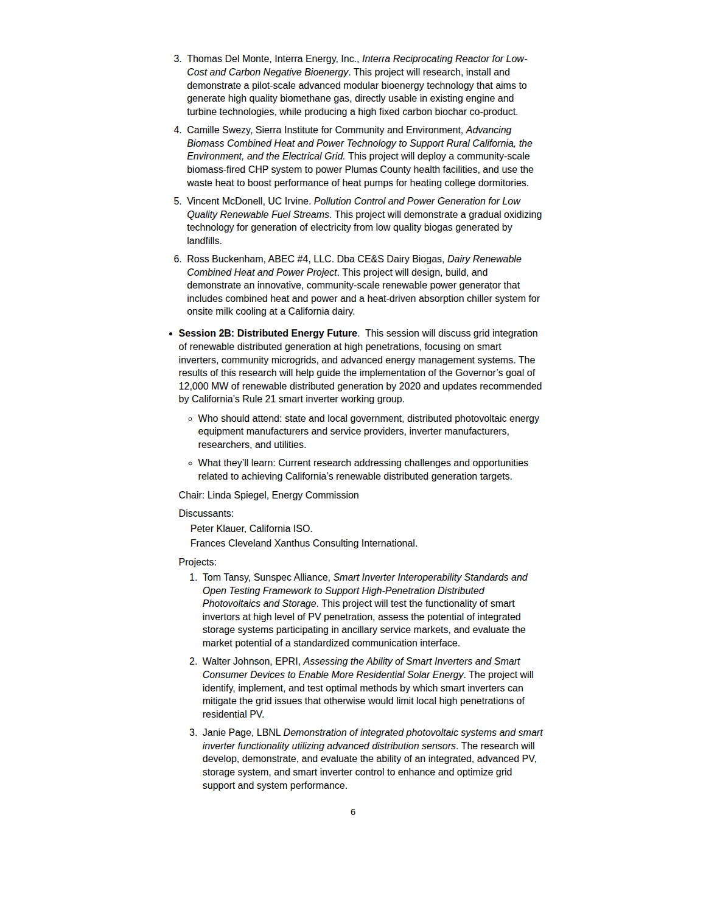Thomas Del Monte, Interra Energy, Inc., Interra Reciprocating Reactor for Low-Cost and Carbon Negative Bioenergy. This project will research, install and demonstrate a pilot-scale advanced modular bioenergy technology that aims to generate high quality biomethane gas, directly usable in existing engine and turbine technologies, while producing a high fixed carbon biochar co-product.
Camille Swezy, Sierra Institute for Community and Environment, Advancing Biomass Combined Heat and Power Technology to Support Rural California, the Environment, and the Electrical Grid. This project will deploy a community-scale biomass-fired CHP system to power Plumas County health facilities, and use the waste heat to boost performance of heat pumps for heating college dormitories.
Vincent McDonell, UC Irvine. Pollution Control and Power Generation for Low Quality Renewable Fuel Streams. This project will demonstrate a gradual oxidizing technology for generation of electricity from low quality biogas generated by landfills.
Ross Buckenham, ABEC #4, LLC. Dba CE&S Dairy Biogas, Dairy Renewable Combined Heat and Power Project. This project will design, build, and demonstrate an innovative, community-scale renewable power generator that includes combined heat and power and a heat-driven absorption chiller system for onsite milk cooling at a California dairy.
Session 2B: Distributed Energy Future. This session will discuss grid integration of renewable distributed generation at high penetrations, focusing on smart inverters, community microgrids, and advanced energy management systems. The results of this research will help guide the implementation of the Governor’s goal of 12,000 MW of renewable distributed generation by 2020 and updates recommended by California’s Rule 21 smart inverter working group.
Who should attend: state and local government, distributed photovoltaic energy equipment manufacturers and service providers, inverter manufacturers, researchers, and utilities.
What they’ll learn: Current research addressing challenges and opportunities related to achieving California’s renewable distributed generation targets.
Chair: Linda Spiegel, Energy Commission
Discussants:
Peter Klauer, California ISO.
Frances Cleveland Xanthus Consulting International.
Projects:
Tom Tansy, Sunspec Alliance, Smart Inverter Interoperability Standards and Open Testing Framework to Support High-Penetration Distributed Photovoltaics and Storage. This project will test the functionality of smart invertors at high level of PV penetration, assess the potential of integrated storage systems participating in ancillary service markets, and evaluate the market potential of a standardized communication interface.
Walter Johnson, EPRI, Assessing the Ability of Smart Inverters and Smart Consumer Devices to Enable More Residential Solar Energy. The project will identify, implement, and test optimal methods by which smart inverters can mitigate the grid issues that otherwise would limit local high penetrations of residential PV.
Janie Page, LBNL Demonstration of integrated photovoltaic systems and smart inverter functionality utilizing advanced distribution sensors. The research will develop, demonstrate, and evaluate the ability of an integrated, advanced PV, storage system, and smart inverter control to enhance and optimize grid support and system performance.
6